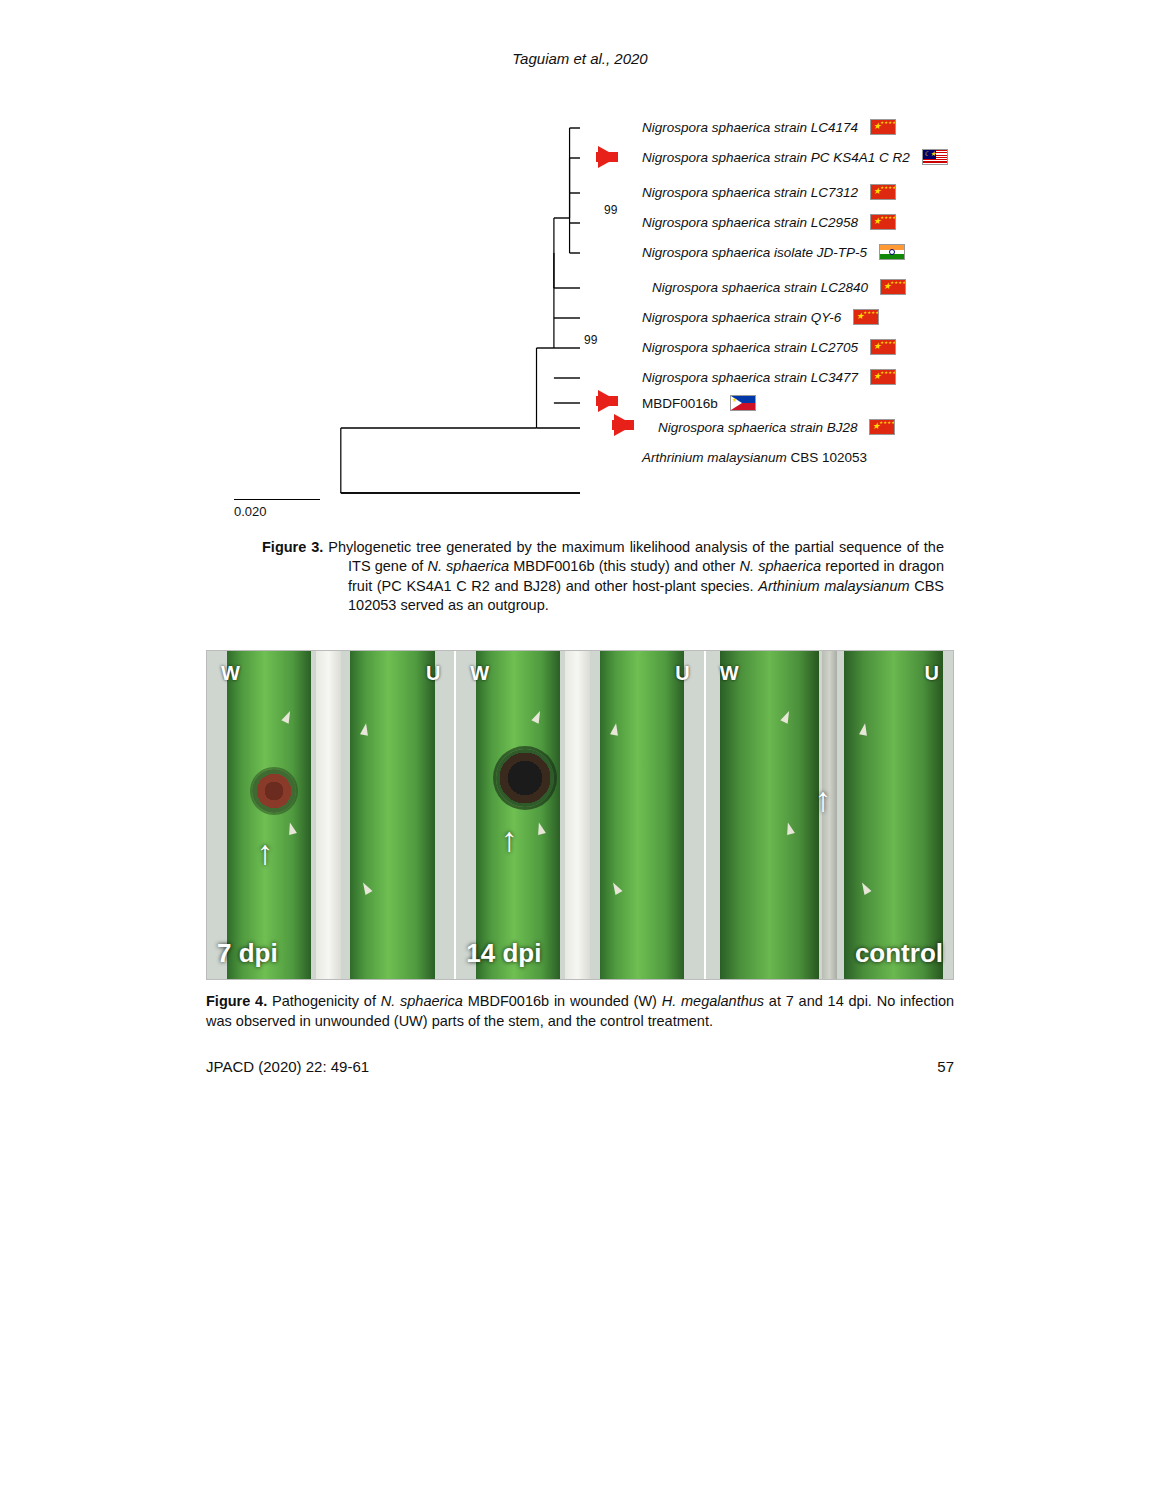Taguiam et al., 2020
99 99 Nigrospora sphaerica strain LC4174 Nigrospora sphaerica strain PC KS4A1 C R2 Nigrospora sphaerica strain LC7312 Nigrospora sphaerica strain LC2958 Nigrospora sphaerica isolate JD-TP-5 Nigrospora sphaerica strain LC2840 Nigrospora sphaerica strain QY-6 Nigrospora sphaerica strain LC2705 Nigrospora sphaerica strain LC3477 MBDF0016b Nigrospora sphaerica strain BJ28 Arthrinium malaysianum CBS 102053 0.020
Figure 3. Phylogenetic tree generated by the maximum likelihood analysis of the partial sequence of the ITS gene of N. sphaerica MBDF0016b (this study) and other N. sphaerica reported in dragon fruit (PC KS4A1 C R2 and BJ28) and other host-plant species. Arthinium malaysianum CBS 102053 served as an outgroup.
W U ↑ 7 dpi
W U ↑ 14 dpi
W U ↑ control
Figure 4. Pathogenicity of N. sphaerica MBDF0016b in wounded (W) H. megalanthus at 7 and 14 dpi. No infection was observed in unwounded (UW) parts of the stem, and the control treatment.
JPACD (2020) 22: 49-61 57